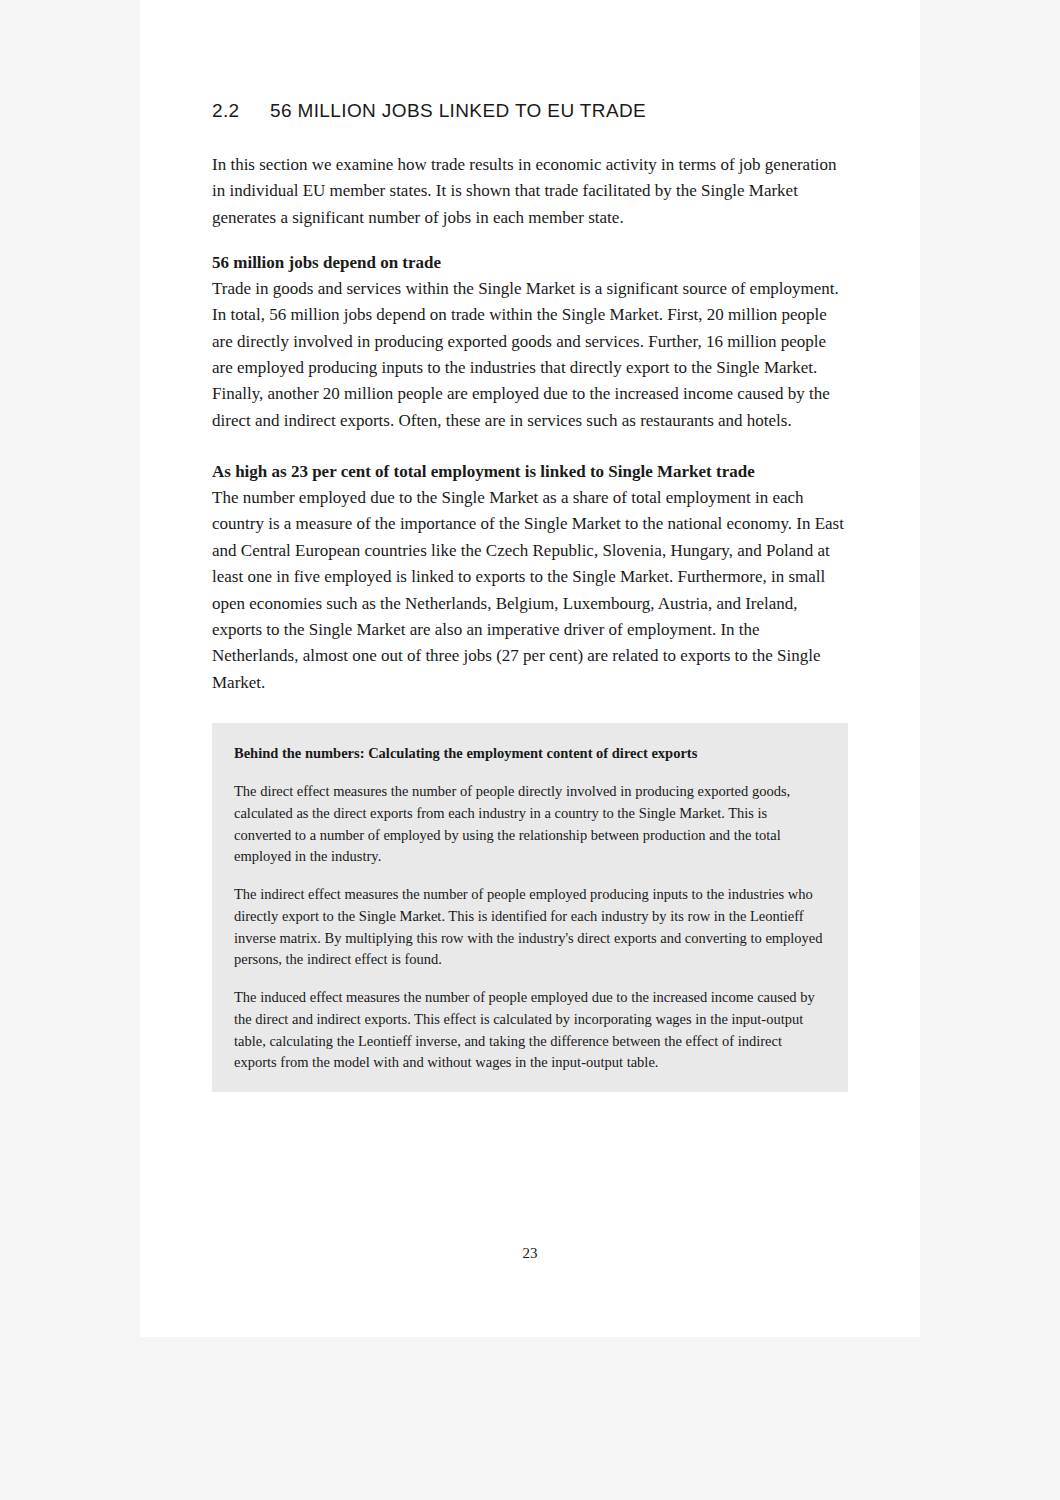2.256 MILLION JOBS LINKED TO EU TRADE
In this section we examine how trade results in economic activity in terms of job generation in individual EU member states. It is shown that trade facilitated by the Single Market generates a significant number of jobs in each member state.
56 million jobs depend on trade
Trade in goods and services within the Single Market is a significant source of employment. In total, 56 million jobs depend on trade within the Single Market. First, 20 million people are directly involved in producing exported goods and services. Further, 16 million people are employed producing inputs to the industries that directly export to the Single Market. Finally, another 20 million people are employed due to the increased income caused by the direct and indirect exports. Often, these are in services such as restaurants and hotels.
As high as 23 per cent of total employment is linked to Single Market trade
The number employed due to the Single Market as a share of total employment in each country is a measure of the importance of the Single Market to the national economy. In East and Central European countries like the Czech Republic, Slovenia, Hungary, and Poland at least one in five employed is linked to exports to the Single Market. Furthermore, in small open economies such as the Netherlands, Belgium, Luxembourg, Austria, and Ireland, exports to the Single Market are also an imperative driver of employment. In the Netherlands, almost one out of three jobs (27 per cent) are related to exports to the Single Market.
Behind the numbers: Calculating the employment content of direct exports
The direct effect measures the number of people directly involved in producing exported goods, calculated as the direct exports from each industry in a country to the Single Market. This is converted to a number of employed by using the relationship between production and the total employed in the industry.
The indirect effect measures the number of people employed producing inputs to the industries who directly export to the Single Market. This is identified for each industry by its row in the Leontieff inverse matrix. By multiplying this row with the industry's direct exports and converting to employed persons, the indirect effect is found.
The induced effect measures the number of people employed due to the increased income caused by the direct and indirect exports. This effect is calculated by incorporating wages in the input-output table, calculating the Leontieff inverse, and taking the difference between the effect of indirect exports from the model with and without wages in the input-output table.
23